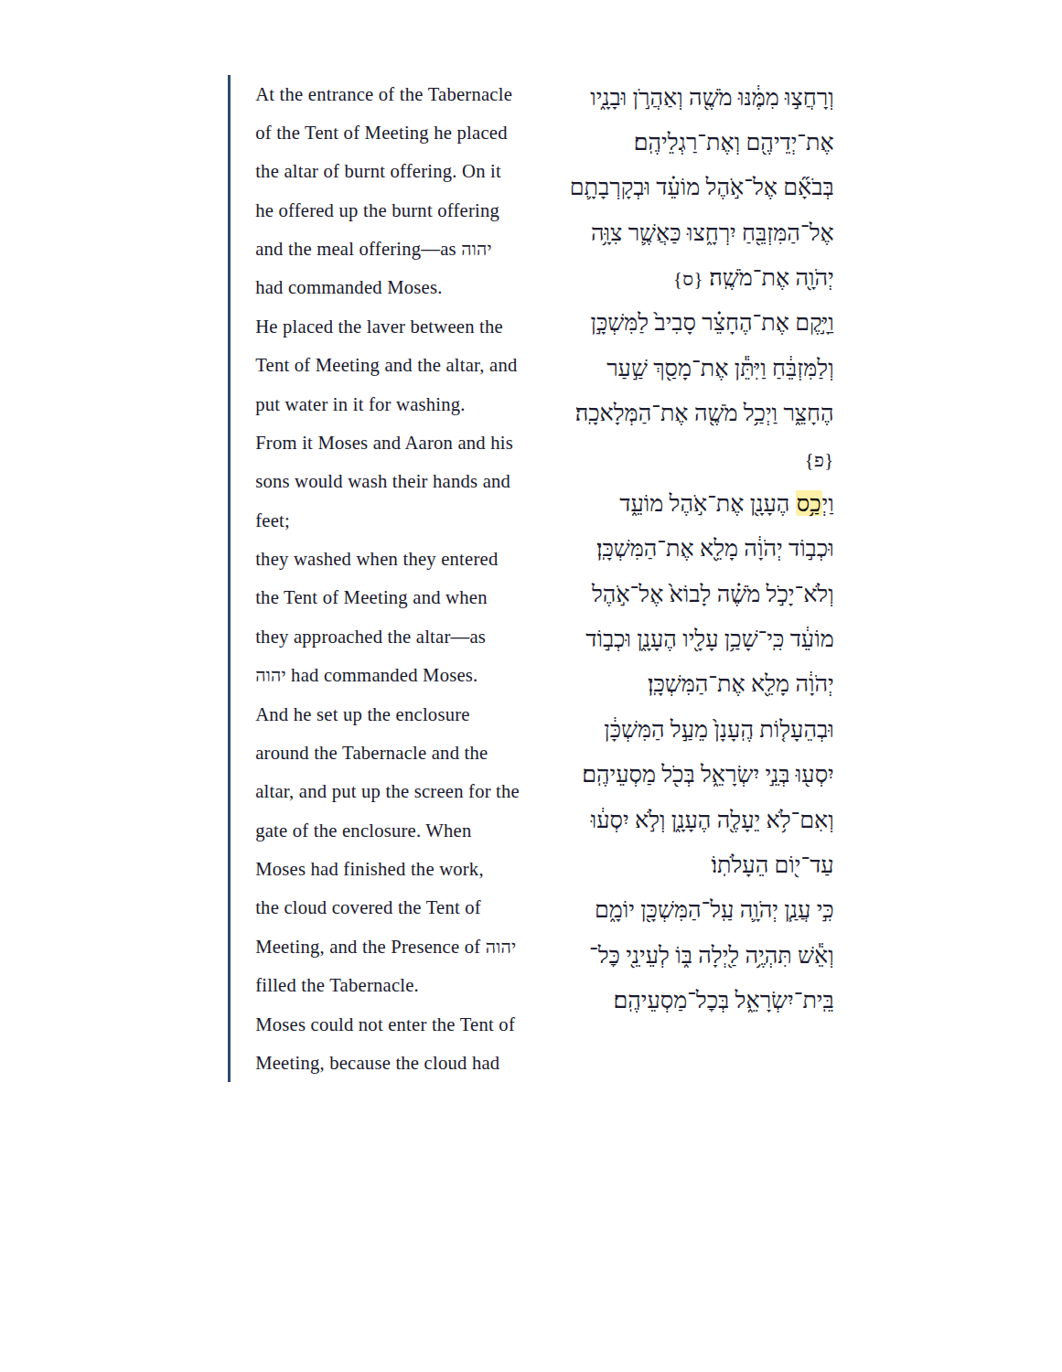At the entrance of the Tabernacle of the Tent of Meeting he placed the altar of burnt offering. On it he offered up the burnt offering and the meal offering—as יהוה had commanded Moses.
He placed the laver between the Tent of Meeting and the altar, and put water in it for washing.
From it Moses and Aaron and his sons would wash their hands and feet;
they washed when they entered the Tent of Meeting and when they approached the altar—as יהוה had commanded Moses.
And he set up the enclosure around the Tabernacle and the altar, and put up the screen for the gate of the enclosure. When Moses had finished the work,
the cloud covered the Tent of Meeting, and the Presence of יהוה filled the Tabernacle.
Moses could not enter the Tent of Meeting, because the cloud had
וְרָחֲצ֣וּ מִמֶּ֔נּוּ מֹשֶׁ֖ה וְאַהֲרֹ֣ן וּבָנָ֑יו אֶת־יְדֵיהֶ֖ם וְאֶת־רַגְלֵיהֶֽם׃
בְּבֹאָ֞ם אֶל־אֹ֣הֶל מוֹעֵ֗ד וּבְקָרְבָתָ֛ם אֶל־הַמִּזְבֵּ֖חַ יִרְחָ֑צוּ כַּאֲשֶׁ֛ר צִוָּ֥ה יְהֹוָ֖ה אֶת־מֹשֶֽׁה׃ {ס}
וַיָּ֣קֶם אֶת־הֶחָצֵ֗ר סָבִיב֙ לַמִּשְׁכָּ֣ן וְלַמִּזְבֵּ֔חַ וַיִּתֵּ֕ן אֶת־מָסַ֖ךְ שַׁ֣עַר הֶחָצֵ֑ר וַיְכַ֥ל מֹשֶׁ֖ה אֶת־הַמְּלָאכָֽה׃ {פ}
וַיְכַ֥ס הֶעָנָ֖ן אֶת־אֹ֣הֶל מוֹעֵ֑ד וּכְב֣וֹד יְהֹוָ֔ה מָלֵ֖א אֶת־הַמִּשְׁכָּֽן׃
וְלֹא־יָכֹ֣ל מֹשֶׁ֗ה לָבוֹא֙ אֶל־אֹ֣הֶל מוֹעֵ֔ד כִּֽי־שָׁכַ֥ן עָלָ֖יו הֶעָנָ֑ן וּכְב֣וֹד יְהֹוָ֔ה מָלֵ֖א אֶת־הַמִּשְׁכָּֽן׃
וּבְהֵעָל֤וֹת הֶֽעָנָן֙ מֵעַ֣ל הַמִּשְׁכָּ֔ן יִסְע֖וּ בְּנֵ֣י יִשְׂרָאֵ֑ל בְּכֹ֖ל מַסְעֵיהֶֽם׃
וְאִם־לֹ֥א יֵעָלֶ֖ה הֶעָנָ֑ן וְלֹ֣א יִסְע֔וּ עַד־י֖וֹם הֵעָלֹתֽוֹ׃
כִּ֣י עֲנַ֧ן יְהֹוָ֛ה עַֽל־הַמִּשְׁכָּ֖ן יוֹמָ֑ם וְאֵ֕שׁ תִּהְיֶ֥ה לַ֖יְלָה בּ֑וֹ לְעֵינֵ֖י כׇּל־בֵּֽית־יִשְׂרָאֵ֑ל בְּכׇל־מַסְעֵיהֶֽם׃